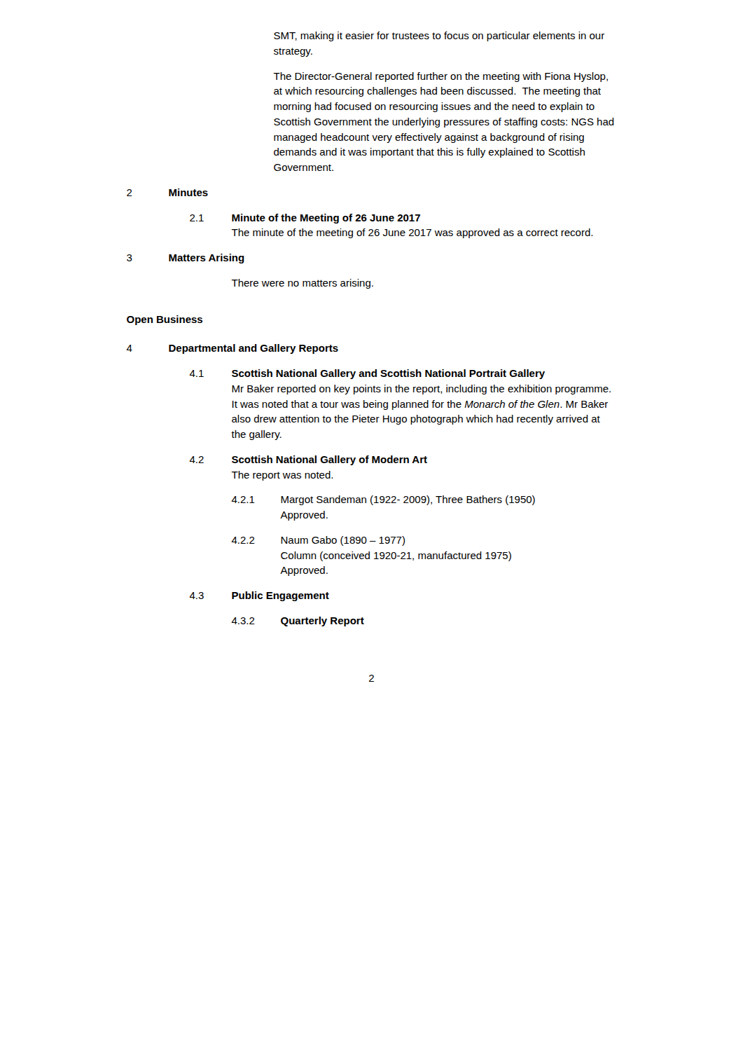SMT, making it easier for trustees to focus on particular elements in our strategy.
The Director-General reported further on the meeting with Fiona Hyslop, at which resourcing challenges had been discussed. The meeting that morning had focused on resourcing issues and the need to explain to Scottish Government the underlying pressures of staffing costs: NGS had managed headcount very effectively against a background of rising demands and it was important that this is fully explained to Scottish Government.
2
Minutes
2.1
Minute of the Meeting of 26 June 2017
The minute of the meeting of 26 June 2017 was approved as a correct record.
3
Matters Arising
There were no matters arising.
Open Business
4
Departmental and Gallery Reports
4.1
Scottish National Gallery and Scottish National Portrait Gallery
Mr Baker reported on key points in the report, including the exhibition programme. It was noted that a tour was being planned for the Monarch of the Glen. Mr Baker also drew attention to the Pieter Hugo photograph which had recently arrived at the gallery.
4.2
Scottish National Gallery of Modern Art
The report was noted.
4.2.1
Margot Sandeman (1922- 2009), Three Bathers (1950)
Approved.
4.2.2
Naum Gabo (1890 – 1977)
Column (conceived 1920-21, manufactured 1975)
Approved.
4.3
Public Engagement
4.3.2
Quarterly Report
2